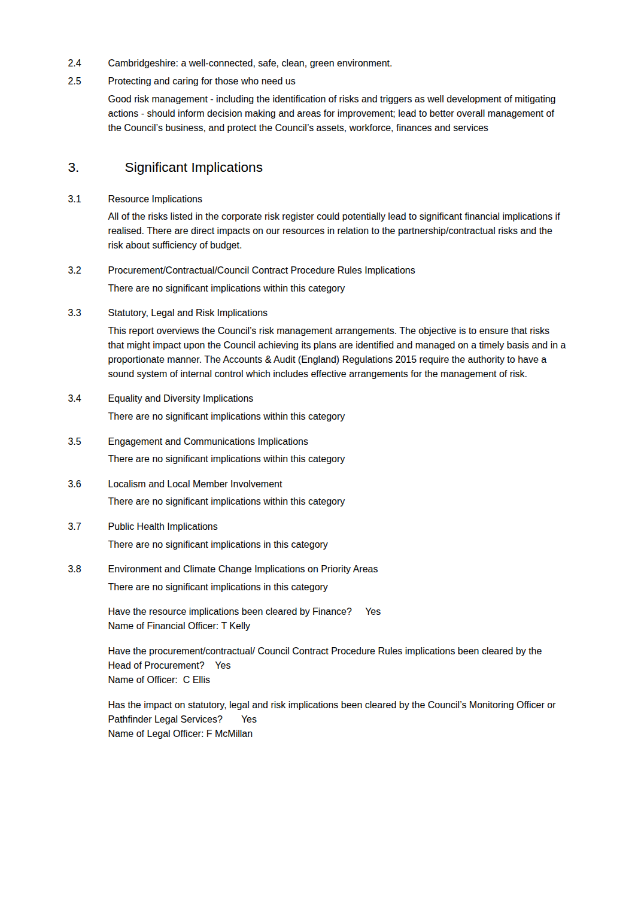2.4
Cambridgeshire: a well-connected, safe, clean, green environment.
2.5
Protecting and caring for those who need us
Good risk management - including the identification of risks and triggers as well development of mitigating actions - should inform decision making and areas for improvement; lead to better overall management of the Council’s business, and protect the Council’s assets, workforce, finances and services
3. Significant Implications
3.1
Resource Implications
All of the risks listed in the corporate risk register could potentially lead to significant financial implications if realised. There are direct impacts on our resources in relation to the partnership/contractual risks and the risk about sufficiency of budget.
3.2
Procurement/Contractual/Council Contract Procedure Rules Implications
There are no significant implications within this category
3.3
Statutory, Legal and Risk Implications
This report overviews the Council’s risk management arrangements. The objective is to ensure that risks that might impact upon the Council achieving its plans are identified and managed on a timely basis and in a proportionate manner. The Accounts & Audit (England) Regulations 2015 require the authority to have a sound system of internal control which includes effective arrangements for the management of risk.
3.4
Equality and Diversity Implications
There are no significant implications within this category
3.5
Engagement and Communications Implications
There are no significant implications within this category
3.6
Localism and Local Member Involvement
There are no significant implications within this category
3.7
Public Health Implications
There are no significant implications in this category
3.8
Environment and Climate Change Implications on Priority Areas
There are no significant implications in this category
Have the resource implications been cleared by Finance? Yes
Name of Financial Officer: T Kelly
Have the procurement/contractual/ Council Contract Procedure Rules implications been cleared by the Head of Procurement? Yes
Name of Officer: C Ellis
Has the impact on statutory, legal and risk implications been cleared by the Council’s Monitoring Officer or Pathfinder Legal Services? Yes
Name of Legal Officer: F McMillan